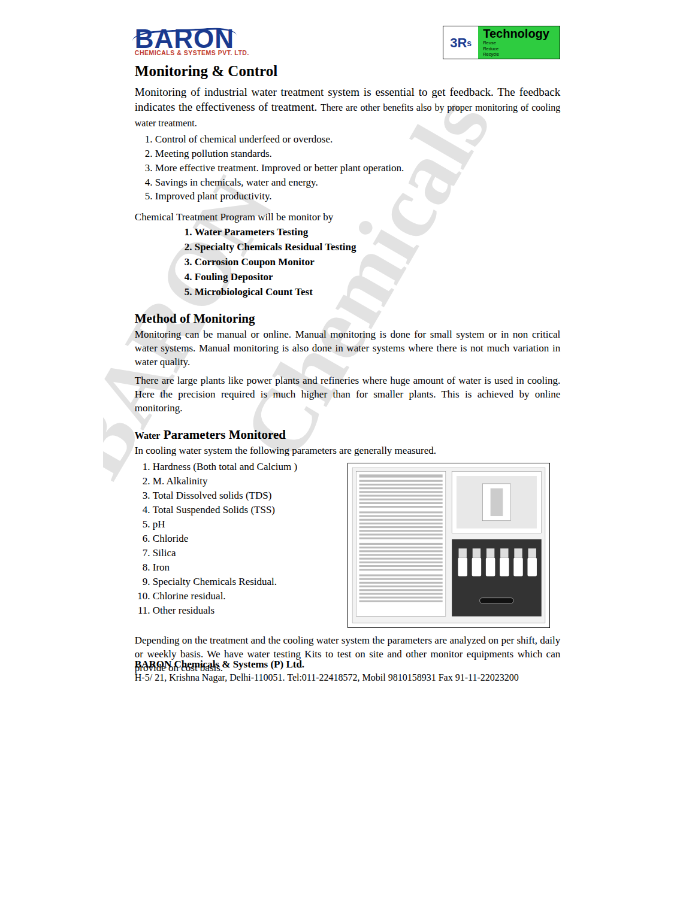BARON
CHEMICALS & SYSTEMS PVT. LTD.
3Rs
Technology
Reuse
Reduce
Recycle
BARON Chemicals
Monitoring & Control
Monitoring of industrial water treatment system is essential to get feedback. The feedback indicates the effectiveness of treatment. There are other benefits also by proper monitoring of cooling water treatment.
Control of chemical underfeed or overdose.
Meeting pollution standards.
More effective treatment. Improved or better plant operation.
Savings in chemicals, water and energy.
Improved plant productivity.
Chemical Treatment Program will be monitor by
Water Parameters Testing
Specialty Chemicals Residual Testing
Corrosion Coupon Monitor
Fouling Depositor
Microbiological Count Test
Method of Monitoring
Monitoring can be manual or online. Manual monitoring is done for small system or in non critical water systems. Manual monitoring is also done in water systems where there is not much variation in water quality.
There are large plants like power plants and refineries where huge amount of water is used in cooling. Here the precision required is much higher than for smaller plants. This is achieved by online monitoring.
Water Parameters Monitored
In cooling water system the following parameters are generally measured.
Hardness (Both total and Calcium )
M. Alkalinity
Total Dissolved solids (TDS)
Total Suspended Solids (TSS)
pH
Chloride
Silica
Iron
Specialty Chemicals Residual.
Chlorine residual.
Other residuals
Depending on the treatment and the cooling water system the parameters are analyzed on per shift, daily or weekly basis. We have water testing Kits to test on site and other monitor equipments which can provide on cost basis.
BARON Chemicals & Systems (P) Ltd.
H-5/ 21, Krishna Nagar, Delhi-110051. Tel:011-22418572, Mobil 9810158931 Fax 91-11-22023200